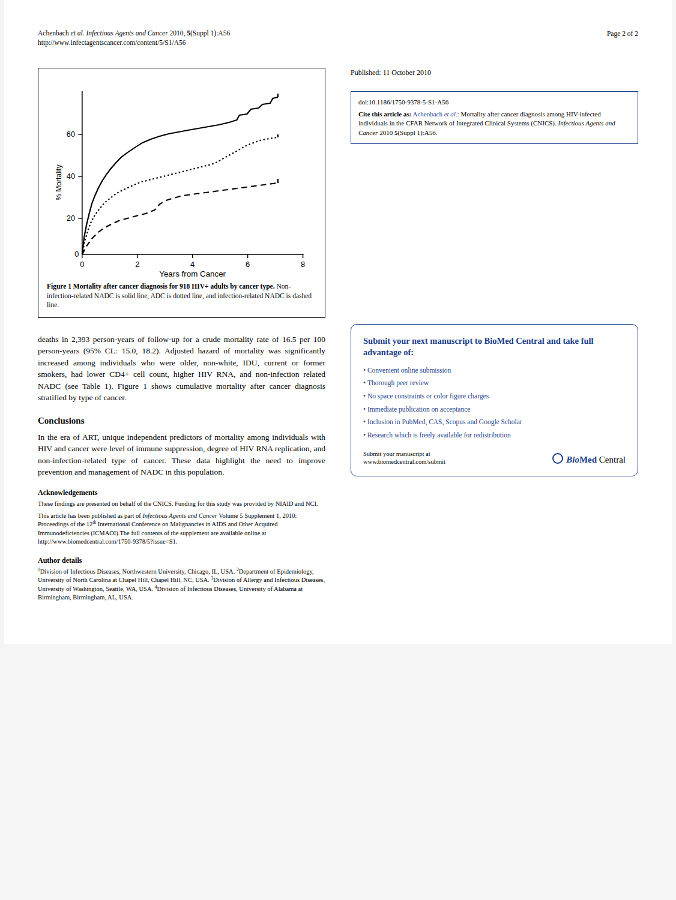Achenbach et al. Infectious Agents and Cancer 2010, 5(Suppl 1):A56
http://www.infectagentscancer.com/content/5/S1/A56
Page 2 of 2
20 40 60 0 % Mortality 0 2 4 6 8 Years from Cancer
Figure 1 Mortality after cancer diagnosis for 918 HIV+ adults by cancer type. Non-infection-related NADC is solid line, ADC is dotted line, and infection-related NADC is dashed line.
deaths in 2,393 person-years of follow-up for a crude mortality rate of 16.5 per 100 person-years (95% CL: 15.0, 18.2). Adjusted hazard of mortality was significantly increased among individuals who were older, non-white, IDU, current or former smokers, had lower CD4+ cell count, higher HIV RNA, and non-infection related NADC (see Table 1). Figure 1 shows cumulative mortality after cancer diagnosis stratified by type of cancer.
Conclusions
In the era of ART, unique independent predictors of mortality among individuals with HIV and cancer were level of immune suppression, degree of HIV RNA replication, and non-infection-related type of cancer. These data highlight the need to improve prevention and management of NADC in this population.
Acknowledgements
These findings are presented on behalf of the CNICS. Funding for this study was provided by NIAID and NCI.
This article has been published as part of Infectious Agents and Cancer Volume 5 Supplement 1, 2010: Proceedings of the 12th International Conference on Malignancies in AIDS and Other Acquired Immunodeficiencies (ICMAOI).The full contents of the supplement are available online at http://www.biomedcentral.com/1750-9378/5?issue=S1.
Author details
1Division of Infectious Diseases, Northwestern University, Chicago, IL, USA. 2Department of Epidemiology, University of North Carolina at Chapel Hill, Chapel Hill, NC, USA. 3Division of Allergy and Infectious Diseases, University of Washington, Seattle, WA, USA. 4Division of Infectious Diseases, University of Alabama at Birmingham, Birmingham, AL, USA.
Published: 11 October 2010
doi:10.1186/1750-9378-5-S1-A56
Cite this article as: Achenbach et al.: Mortality after cancer diagnosis among HIV-infected individuals in the CFAR Network of Integrated Clinical Systems (CNICS). Infectious Agents and Cancer 2010 5(Suppl 1):A56.
Submit your next manuscript to BioMed Central and take full advantage of:
Convenient online submission
Thorough peer review
No space constraints or color figure charges
Immediate publication on acceptance
Inclusion in PubMed, CAS, Scopus and Google Scholar
Research which is freely available for redistribution
Submit your manuscript at
www.biomedcentral.com/submit
Bio Med Central